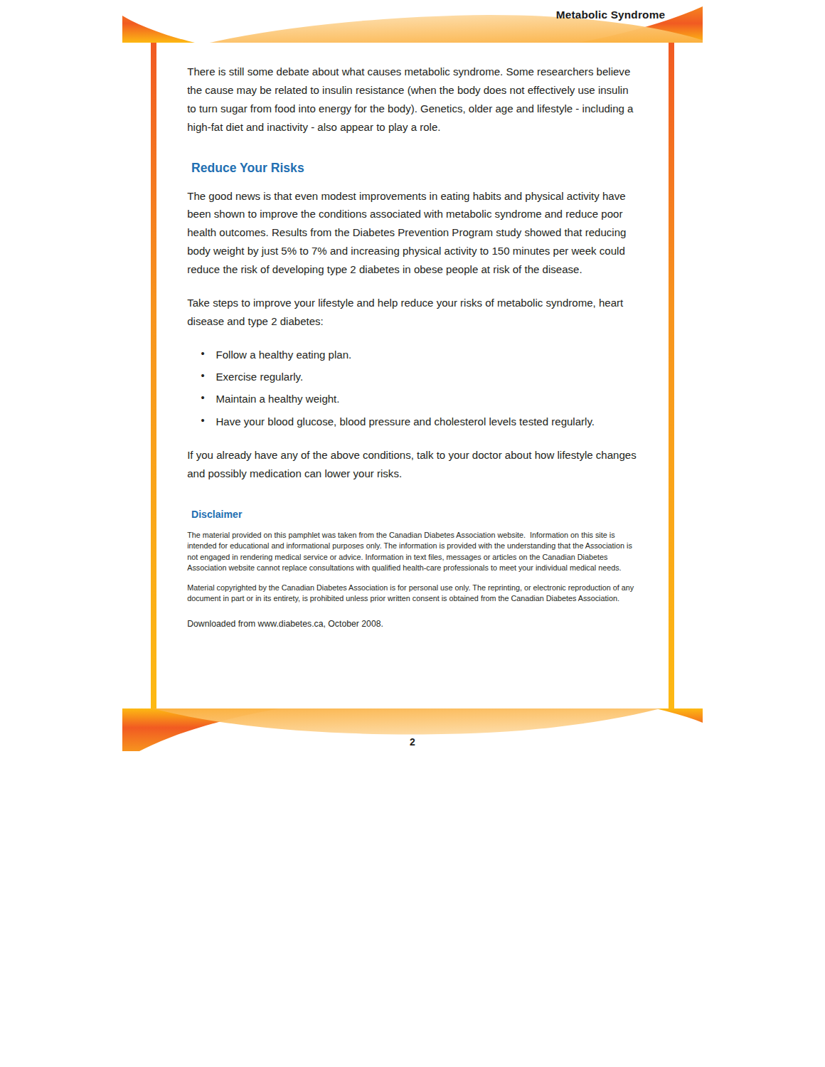Metabolic Syndrome
There is still some debate about what causes metabolic syndrome. Some researchers believe the cause may be related to insulin resistance (when the body does not effectively use insulin to turn sugar from food into energy for the body). Genetics, older age and lifestyle - including a high-fat diet and inactivity - also appear to play a role.
Reduce Your Risks
The good news is that even modest improvements in eating habits and physical activity have been shown to improve the conditions associated with metabolic syndrome and reduce poor health outcomes. Results from the Diabetes Prevention Program study showed that reducing body weight by just 5% to 7% and increasing physical activity to 150 minutes per week could reduce the risk of developing type 2 diabetes in obese people at risk of the disease.
Take steps to improve your lifestyle and help reduce your risks of metabolic syndrome, heart disease and type 2 diabetes:
Follow a healthy eating plan.
Exercise regularly.
Maintain a healthy weight.
Have your blood glucose, blood pressure and cholesterol levels tested regularly.
If you already have any of the above conditions, talk to your doctor about how lifestyle changes and possibly medication can lower your risks.
Disclaimer
The material provided on this pamphlet was taken from the Canadian Diabetes Association website. Information on this site is intended for educational and informational purposes only. The information is provided with the understanding that the Association is not engaged in rendering medical service or advice. Information in text files, messages or articles on the Canadian Diabetes Association website cannot replace consultations with qualified health-care professionals to meet your individual medical needs.
Material copyrighted by the Canadian Diabetes Association is for personal use only. The reprinting, or electronic reproduction of any document in part or in its entirety, is prohibited unless prior written consent is obtained from the Canadian Diabetes Association.
Downloaded from www.diabetes.ca, October 2008.
2